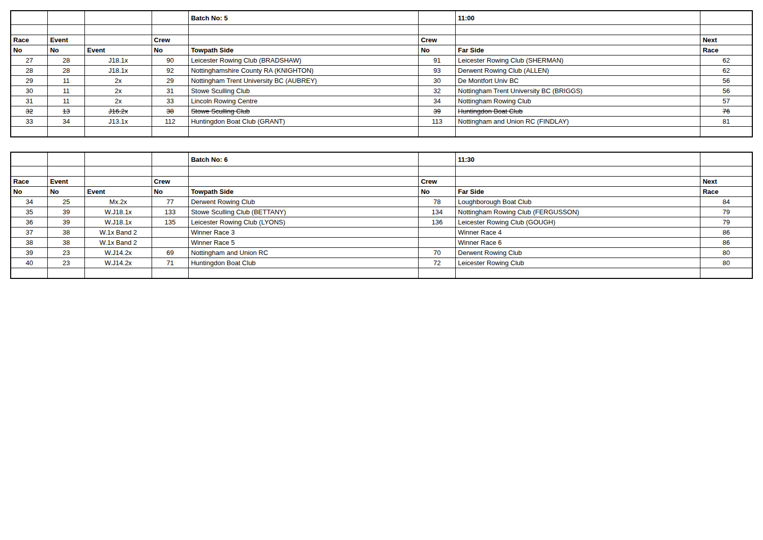| | | | | Batch No: 5 | | 11:00 | |
| Race | Event | | Crew | | Crew | | Next |
| No | No | Event | No | Towpath Side | No | Far Side | Race |
| 27 | 28 | J18.1x | 90 | Leicester Rowing Club (BRADSHAW) | 91 | Leicester Rowing Club (SHERMAN) | 62 |
| 28 | 28 | J18.1x | 92 | Nottinghamshire County RA (KNIGHTON) | 93 | Derwent Rowing Club (ALLEN) | 62 |
| 29 | 11 | 2x | 29 | Nottingham Trent University BC (AUBREY) | 30 | De Montfort Univ BC | 56 |
| 30 | 11 | 2x | 31 | Stowe Sculling Club | 32 | Nottingham Trent University BC (BRIGGS) | 56 |
| 31 | 11 | 2x | 33 | Lincoln Rowing Centre | 34 | Nottingham Rowing Club | 57 |
| 32 | 13 | J16.2x | 38 | Stowe Sculling Club | 39 | Huntingdon Boat Club | 76 |
| 33 | 34 | J13.1x | 112 | Huntingdon Boat Club (GRANT) | 113 | Nottingham and Union RC (FINDLAY) | 81 |
| | | | | Batch No: 6 | | 11:30 | |
| Race | Event | | Crew | | Crew | | Next |
| No | No | Event | No | Towpath Side | No | Far Side | Race |
| 34 | 25 | Mx.2x | 77 | Derwent Rowing Club | 78 | Loughborough Boat Club | 84 |
| 35 | 39 | W.J18.1x | 133 | Stowe Sculling Club (BETTANY) | 134 | Nottingham Rowing Club (FERGUSSON) | 79 |
| 36 | 39 | W.J18.1x | 135 | Leicester Rowing Club (LYONS) | 136 | Leicester Rowing Club (GOUGH) | 79 |
| 37 | 38 | W.1x Band 2 | | Winner Race 3 | | Winner Race 4 | 86 |
| 38 | 38 | W.1x Band 2 | | Winner Race 5 | | Winner Race 6 | 86 |
| 39 | 23 | W.J14.2x | 69 | Nottingham and Union RC | 70 | Derwent Rowing Club | 80 |
| 40 | 23 | W.J14.2x | 71 | Huntingdon Boat Club | 72 | Leicester Rowing Club | 80 |